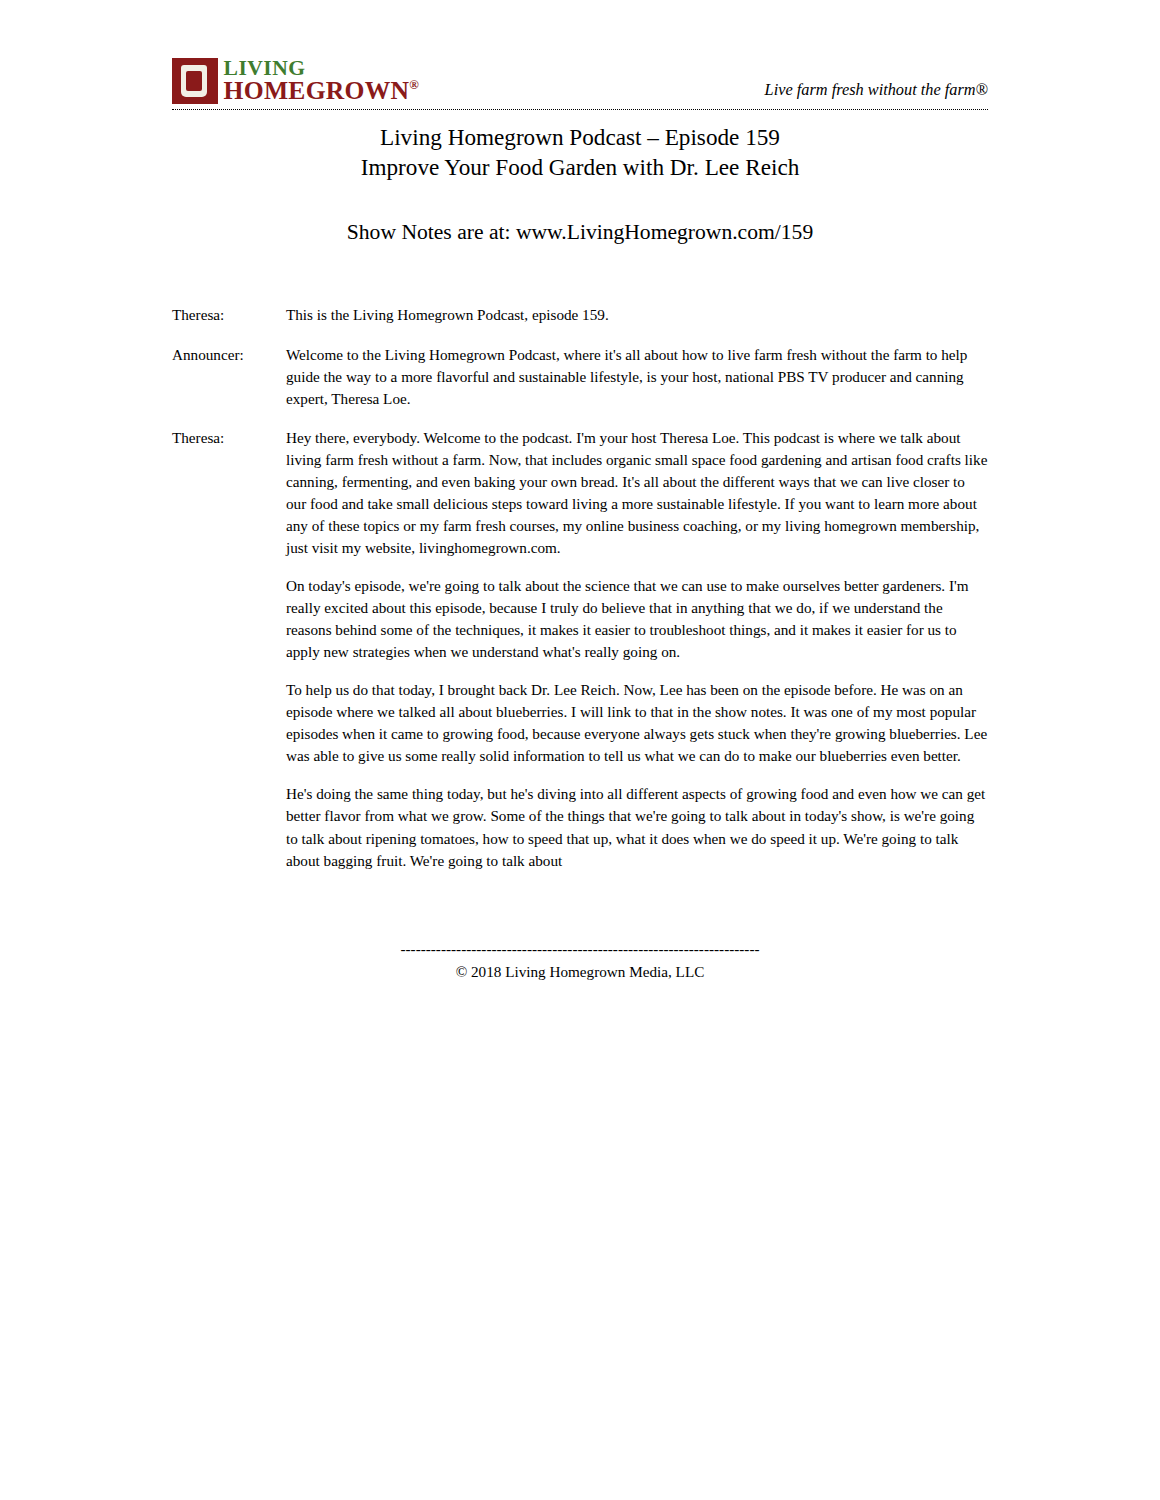LIVING HOMEGROWN®
Live farm fresh without the farm®
Living Homegrown Podcast – Episode 159 Improve Your Food Garden with Dr. Lee Reich
Show Notes are at: www.LivingHomegrown.com/159
| Theresa: | This is the Living Homegrown Podcast, episode 159. |
| Announcer: | Welcome to the Living Homegrown Podcast, where it's all about how to live farm fresh without the farm to help guide the way to a more flavorful and sustainable lifestyle, is your host, national PBS TV producer and canning expert, Theresa Loe. |
| Theresa: | Hey there, everybody. Welcome to the podcast. I'm your host Theresa Loe. This podcast is where we talk about living farm fresh without a farm. Now, that includes organic small space food gardening and artisan food crafts like canning, fermenting, and even baking your own bread. It's all about the different ways that we can live closer to our food and take small delicious steps toward living a more sustainable lifestyle. If you want to learn more about any of these topics or my farm fresh courses, my online business coaching, or my living homegrown membership, just visit my website, livinghomegrown.com. On today's episode, we're going to talk about the science that we can use to make ourselves better gardeners. I'm really excited about this episode, because I truly do believe that in anything that we do, if we understand the reasons behind some of the techniques, it makes it easier to troubleshoot things, and it makes it easier for us to apply new strategies when we understand what's really going on. To help us do that today, I brought back Dr. Lee Reich. Now, Lee has been on the episode before. He was on an episode where we talked all about blueberries. I will link to that in the show notes. It was one of my most popular episodes when it came to growing food, because everyone always gets stuck when they're growing blueberries. Lee was able to give us some really solid information to tell us what we can do to make our blueberries even better. He's doing the same thing today, but he's diving into all different aspects of growing food and even how we can get better flavor from what we grow. Some of the things that we're going to talk about in today's show, is we're going to talk about ripening tomatoes, how to speed that up, what it does when we do speed it up. We're going to talk about bagging fruit. We're going to talk about |
----------------------------------------------------------------------- © 2018 Living Homegrown Media, LLC